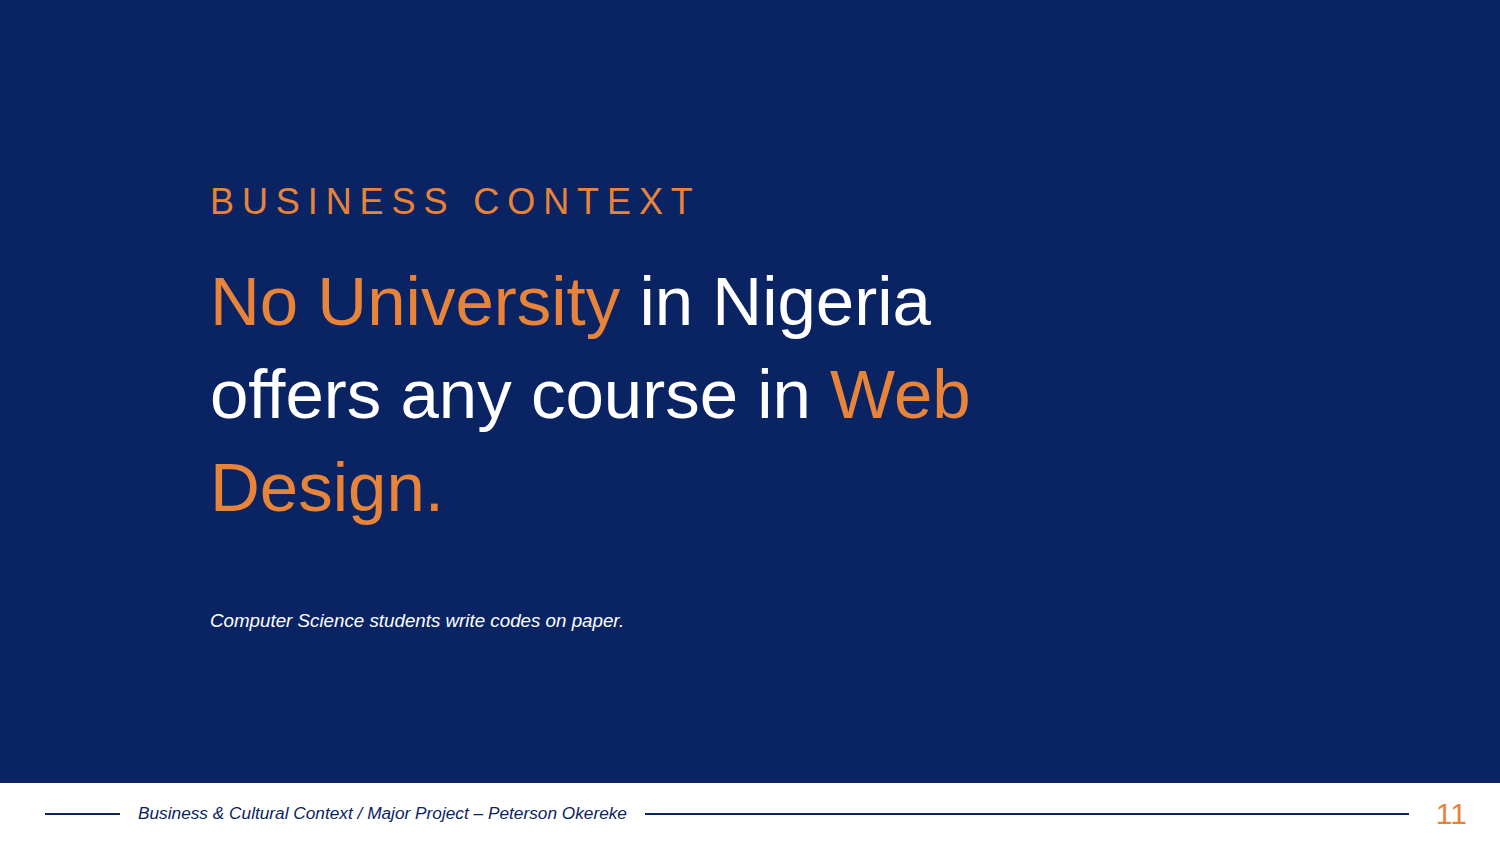Business Context
No University in Nigeria offers any course in Web Design.
Computer Science students write codes on paper.
Business & Cultural Context / Major Project – Peterson Okereke 11